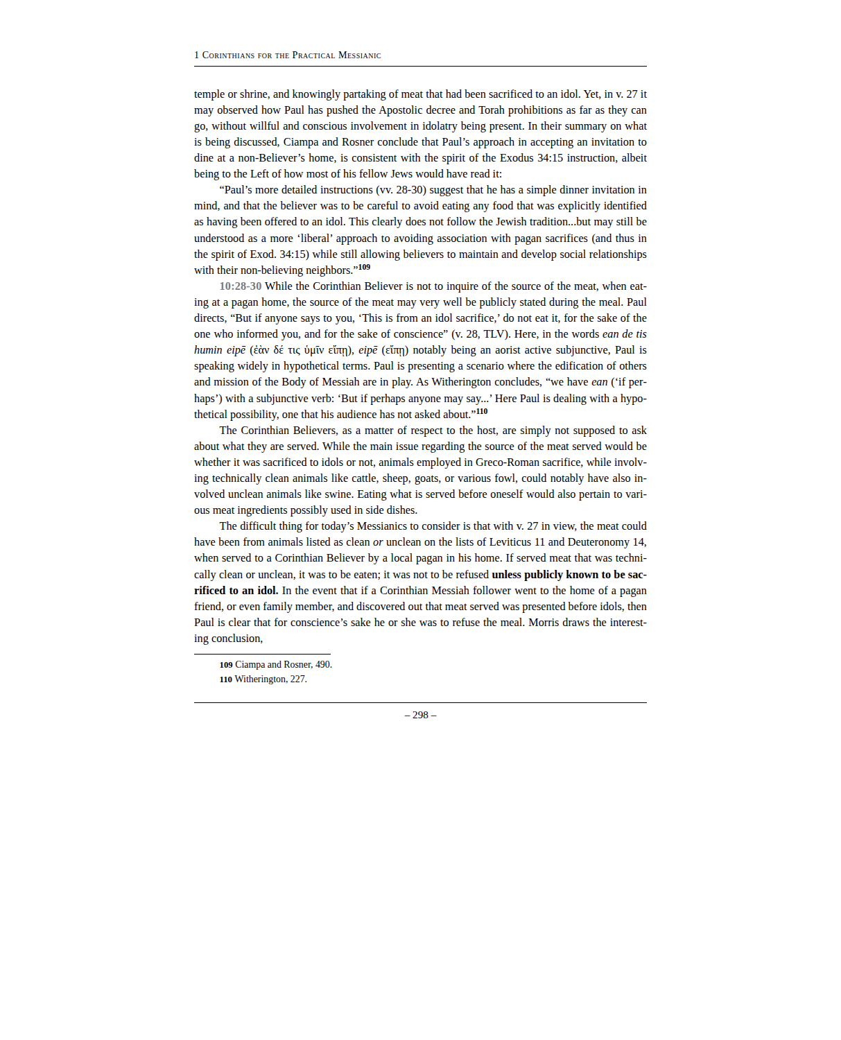1 Corinthians for the Practical Messianic
temple or shrine, and knowingly partaking of meat that had been sacrificed to an idol. Yet, in v. 27 it may observed how Paul has pushed the Apostolic decree and Torah prohibitions as far as they can go, without willful and conscious involvement in idolatry being present. In their summary on what is being discussed, Ciampa and Rosner conclude that Paul’s approach in accepting an invitation to dine at a non-Believer’s home, is consistent with the spirit of the Exodus 34:15 instruction, albeit being to the Left of how most of his fellow Jews would have read it:
“Paul’s more detailed instructions (vv. 28-30) suggest that he has a simple dinner invitation in mind, and that the believer was to be careful to avoid eating any food that was explicitly identified as having been offered to an idol. This clearly does not follow the Jewish tradition...but may still be understood as a more ‘liberal’ approach to avoiding association with pagan sacrifices (and thus in the spirit of Exod. 34:15) while still allowing believers to maintain and develop social relationships with their non-believing neighbors.”109
10:28-30 While the Corinthian Believer is not to inquire of the source of the meat, when eating at a pagan home, the source of the meat may very well be publicly stated during the meal. Paul directs, “But if anyone says to you, ‘This is from an idol sacrifice,’ do not eat it, for the sake of the one who informed you, and for the sake of conscience” (v. 28, TLV). Here, in the words ean de tis humin eipē (ἐὰν δέ τις ὑμῖν εἴπῃ), eipē (εἴπῃ) notably being an aorist active subjunctive, Paul is speaking widely in hypothetical terms. Paul is presenting a scenario where the edification of others and mission of the Body of Messiah are in play. As Witherington concludes, “we have ean (‘if perhaps’) with a subjunctive verb: ‘But if perhaps anyone may say...’ Here Paul is dealing with a hypothetical possibility, one that his audience has not asked about.”110
The Corinthian Believers, as a matter of respect to the host, are simply not supposed to ask about what they are served. While the main issue regarding the source of the meat served would be whether it was sacrificed to idols or not, animals employed in Greco-Roman sacrifice, while involving technically clean animals like cattle, sheep, goats, or various fowl, could notably have also involved unclean animals like swine. Eating what is served before oneself would also pertain to various meat ingredients possibly used in side dishes.
The difficult thing for today’s Messianics to consider is that with v. 27 in view, the meat could have been from animals listed as clean or unclean on the lists of Leviticus 11 and Deuteronomy 14, when served to a Corinthian Believer by a local pagan in his home. If served meat that was technically clean or unclean, it was to be eaten; it was not to be refused unless publicly known to be sacrificed to an idol. In the event that if a Corinthian Messiah follower went to the home of a pagan friend, or even family member, and discovered out that meat served was presented before idols, then Paul is clear that for conscience’s sake he or she was to refuse the meal. Morris draws the interesting conclusion,
109 Ciampa and Rosner, 490.
110 Witherington, 227.
– 298 –